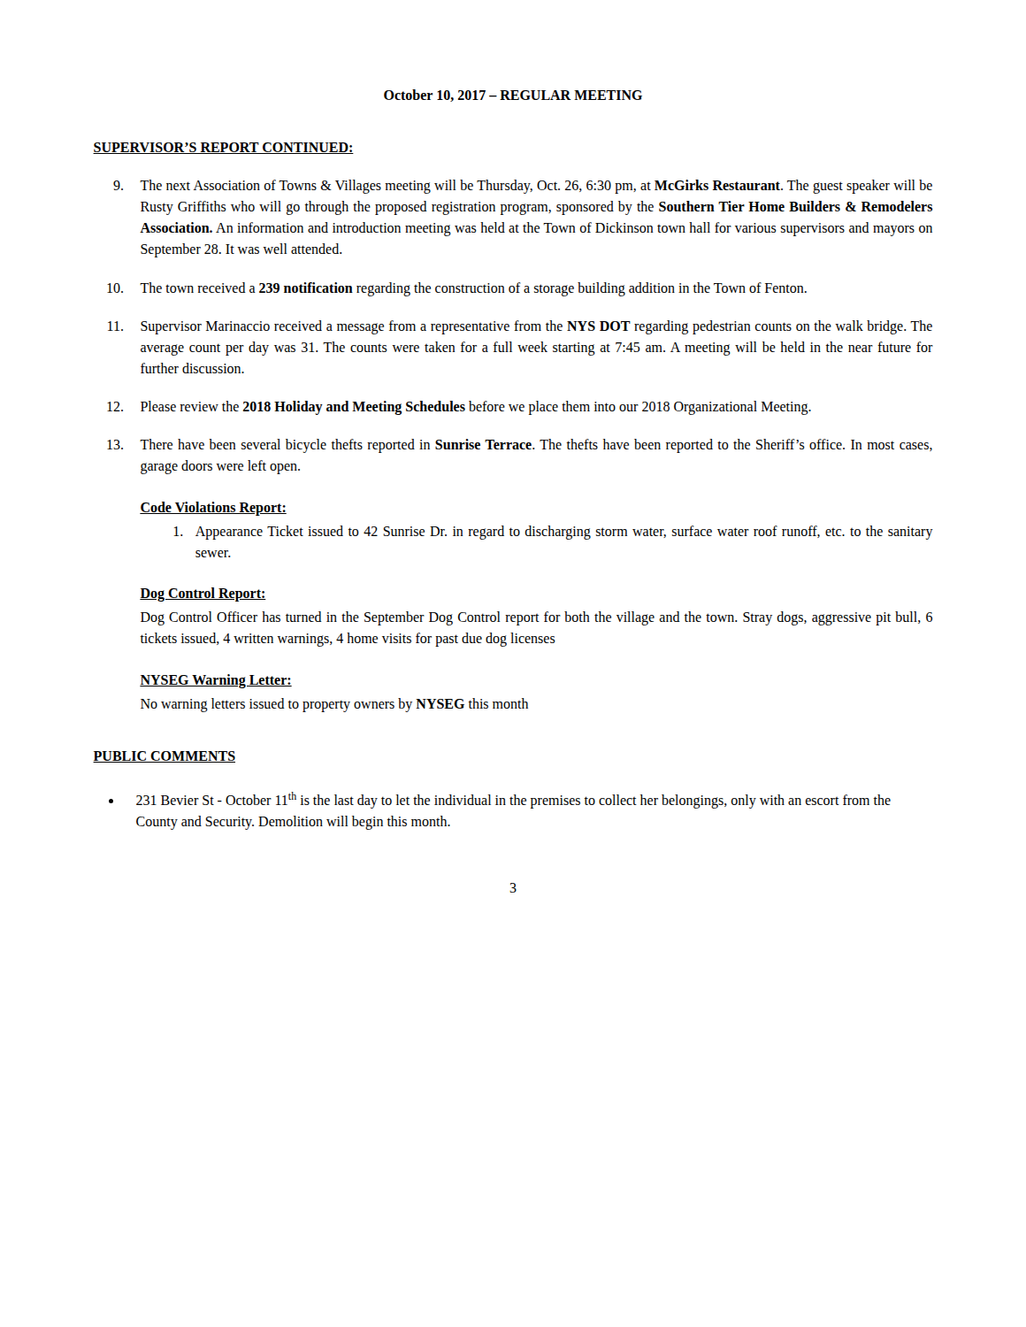October 10, 2017 – REGULAR MEETING
SUPERVISOR’S REPORT CONTINUED:
The next Association of Towns & Villages meeting will be Thursday, Oct. 26, 6:30 pm, at McGirks Restaurant. The guest speaker will be Rusty Griffiths who will go through the proposed registration program, sponsored by the Southern Tier Home Builders & Remodelers Association. An information and introduction meeting was held at the Town of Dickinson town hall for various supervisors and mayors on September 28. It was well attended.
The town received a 239 notification regarding the construction of a storage building addition in the Town of Fenton.
Supervisor Marinaccio received a message from a representative from the NYS DOT regarding pedestrian counts on the walk bridge. The average count per day was 31. The counts were taken for a full week starting at 7:45 am. A meeting will be held in the near future for further discussion.
Please review the 2018 Holiday and Meeting Schedules before we place them into our 2018 Organizational Meeting.
There have been several bicycle thefts reported in Sunrise Terrace. The thefts have been reported to the Sheriff’s office. In most cases, garage doors were left open.
Code Violations Report:
Appearance Ticket issued to 42 Sunrise Dr. in regard to discharging storm water, surface water roof runoff, etc. to the sanitary sewer.
Dog Control Report:
Dog Control Officer has turned in the September Dog Control report for both the village and the town. Stray dogs, aggressive pit bull, 6 tickets issued, 4 written warnings, 4 home visits for past due dog licenses
NYSEG Warning Letter:
No warning letters issued to property owners by NYSEG this month
PUBLIC COMMENTS
231 Bevier St - October 11th is the last day to let the individual in the premises to collect her belongings, only with an escort from the County and Security. Demolition will begin this month.
3